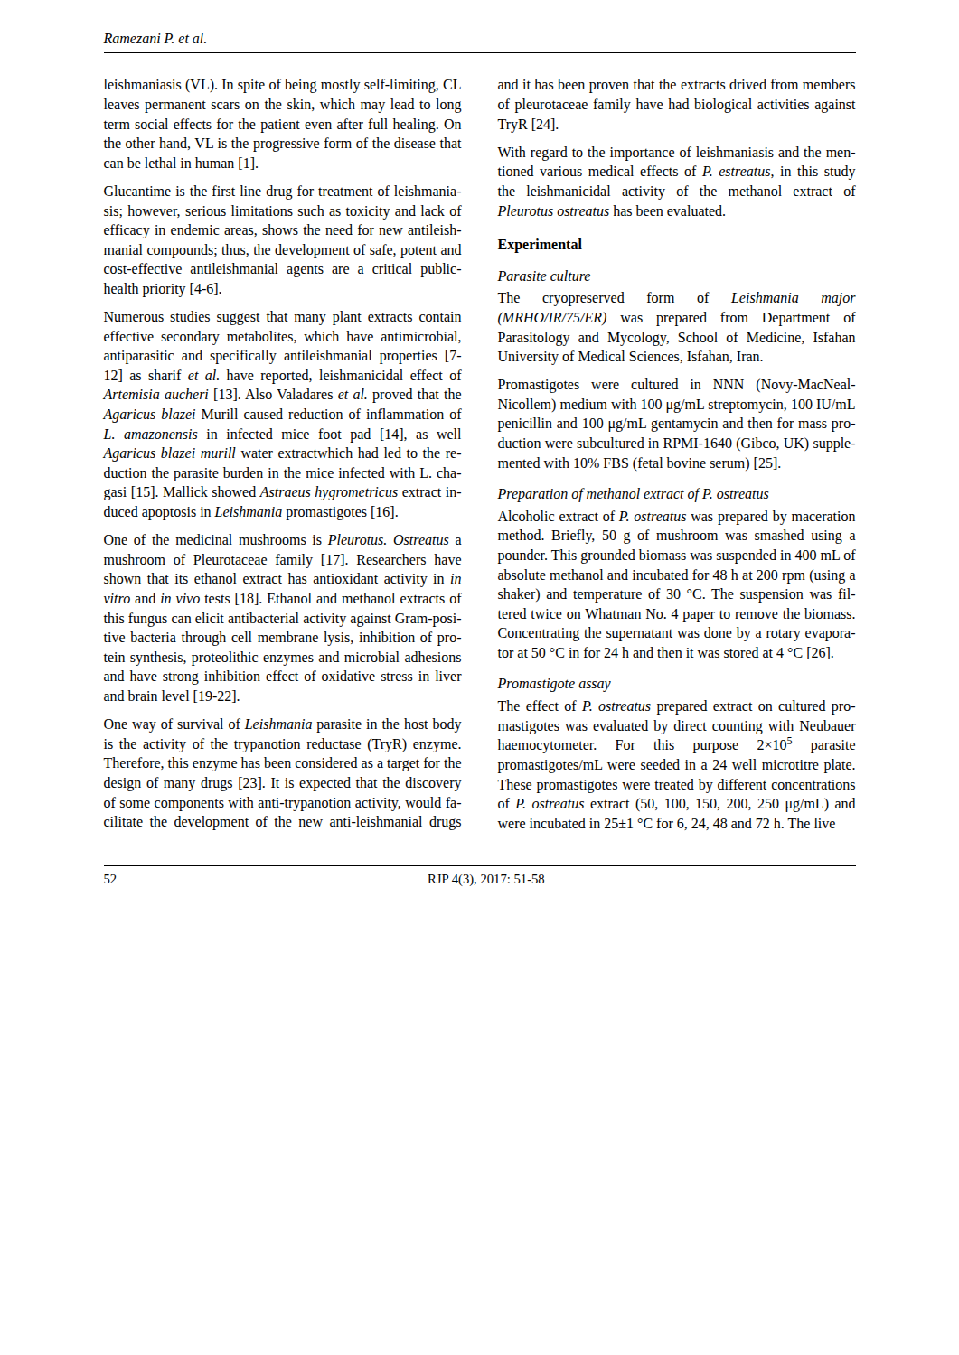Ramezani P. et al.
leishmaniasis (VL). In spite of being mostly self-limiting, CL leaves permanent scars on the skin, which may lead to long term social effects for the patient even after full healing. On the other hand, VL is the progressive form of the disease that can be lethal in human [1].
Glucantime is the first line drug for treatment of leishmaniasis; however, serious limitations such as toxicity and lack of efficacy in endemic areas, shows the need for new antileishmanial compounds; thus, the development of safe, potent and cost-effective antileishmanial agents are a critical public-health priority [4-6].
Numerous studies suggest that many plant extracts contain effective secondary metabolites, which have antimicrobial, antiparasitic and specifically antileishmanial properties [7-12] as sharif et al. have reported, leishmanicidal effect of Artemisia aucheri [13]. Also Valadares et al. proved that the Agaricus blazei Murill caused reduction of inflammation of L. amazonensis in infected mice foot pad [14], as well Agaricus blazei murill water extractwhich had led to the reduction the parasite burden in the mice infected with L. chagasi [15]. Mallick showed Astraeus hygrometricus extract induced apoptosis in Leishmania promastigotes [16].
One of the medicinal mushrooms is Pleurotus. Ostreatus a mushroom of Pleurotaceae family [17]. Researchers have shown that its ethanol extract has antioxidant activity in in vitro and in vivo tests [18]. Ethanol and methanol extracts of this fungus can elicit antibacterial activity against Gram-positive bacteria through cell membrane lysis, inhibition of protein synthesis, proteolithic enzymes and microbial adhesions and have strong inhibition effect of oxidative stress in liver and brain level [19-22].
One way of survival of Leishmania parasite in the host body is the activity of the trypanotion reductase (TryR) enzyme. Therefore, this enzyme has been considered as a target for the design of many drugs [23]. It is expected that the discovery of some components with anti-trypanotion activity, would facilitate the development of the new anti-leishmanial drugs and it has been proven that the extracts drived from members of pleurotaceae family have had biological activities against TryR [24].
With regard to the importance of leishmaniasis and the mentioned various medical effects of P. estreatus, in this study the leishmanicidal activity of the methanol extract of Pleurotus ostreatus has been evaluated.
Experimental
Parasite culture
The cryopreserved form of Leishmania major (MRHO/IR/75/ER) was prepared from Department of Parasitology and Mycology, School of Medicine, Isfahan University of Medical Sciences, Isfahan, Iran.
Promastigotes were cultured in NNN (Novy-MacNeal-Nicollem) medium with 100 μg/mL streptomycin, 100 IU/mL penicillin and 100 μg/mL gentamycin and then for mass production were subcultured in RPMI-1640 (Gibco, UK) supplemented with 10% FBS (fetal bovine serum) [25].
Preparation of methanol extract of P. ostreatus
Alcoholic extract of P. ostreatus was prepared by maceration method. Briefly, 50 g of mushroom was smashed using a pounder. This grounded biomass was suspended in 400 mL of absolute methanol and incubated for 48 h at 200 rpm (using a shaker) and temperature of 30 °C. The suspension was filtered twice on Whatman No. 4 paper to remove the biomass. Concentrating the supernatant was done by a rotary evaporator at 50 °C in for 24 h and then it was stored at 4 °C [26].
Promastigote assay
The effect of P. ostreatus prepared extract on cultured promastigotes was evaluated by direct counting with Neubauer haemocytometer. For this purpose 2×105 parasite promastigotes/mL were seeded in a 24 well microtitre plate. These promastigotes were treated by different concentrations of P. ostreatus extract (50, 100, 150, 200, 250 μg/mL) and were incubated in 25±1 °C for 6, 24, 48 and 72 h. The live
52 RJP 4(3), 2017: 51-58